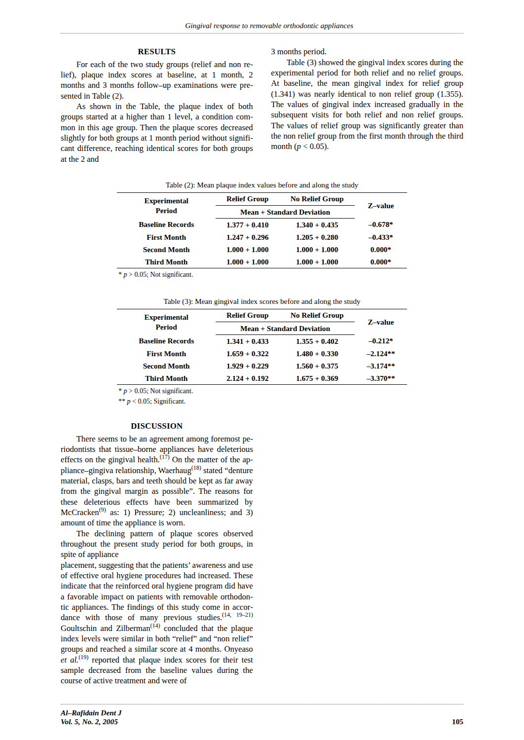Gingival response to removable orthodontic appliances
RESULTS
For each of the two study groups (relief and non relief), plaque index scores at baseline, at 1 month, 2 months and 3 months follow–up examinations were presented in Table (2).
As shown in the Table, the plaque index of both groups started at a higher than 1 level, a condition common in this age group. Then the plaque scores decreased slightly for both groups at 1 month period without significant difference, reaching identical scores for both groups at the 2 and
3 months period.
Table (3) showed the gingival index scores during the experimental period for both relief and no relief groups. At baseline, the mean gingival index for relief group (1.341) was nearly identical to non relief group (1.355). The values of gingival index increased gradually in the subsequent visits for both relief and non relief groups. The values of relief group was significantly greater than the non relief group from the first month through the third month (p < 0.05).
Table (2): Mean plaque index values before and along the study
| Experimental Period | Relief Group | No Relief Group | Z–value |
| --- | --- | --- | --- |
| Mean + Standard Deviation |
| Baseline Records | 1.377 + 0.410 | 1.340 + 0.435 | –0.678* |
| First Month | 1.247 + 0.296 | 1.205 + 0.280 | –0.433* |
| Second Month | 1.000 + 1.000 | 1.000 + 1.000 | 0.000* |
| Third Month | 1.000 + 1.000 | 1.000 + 1.000 | 0.000* |
* p > 0.05; Not significant.
Table (3): Mean gingival index scores before and along the study
| Experimental Period | Relief Group | No Relief Group | Z–value |
| --- | --- | --- | --- |
| Mean + Standard Deviation |
| Baseline Records | 1.341 + 0.433 | 1.355 + 0.402 | –0.212* |
| First Month | 1.659 + 0.322 | 1.480 + 0.330 | –2.124** |
| Second Month | 1.929 + 0.229 | 1.560 + 0.375 | –3.174** |
| Third Month | 2.124 + 0.192 | 1.675 + 0.369 | –3.370** |
* p > 0.05; Not significant.
** p < 0.05; Significant.
DISCUSSION
There seems to be an agreement among foremost periodontists that tissue–borne appliances have deleterious effects on the gingival health.(17) On the matter of the appliance–gingiva relationship, Waerhaug(18) stated “denture material, clasps, bars and teeth should be kept as far away from the gingival margin as possible”. The reasons for these deleterious effects have been summarized by McCracken(9) as: 1) Pressure; 2) uncleanliness; and 3) amount of time the appliance is worn.
The declining pattern of plaque scores observed throughout the present study period for both groups, in spite of appliance
placement, suggesting that the patients’ awareness and use of effective oral hygiene procedures had increased. These indicate that the reinforced oral hygiene program did have a favorable impact on patients with removable orthodontic appliances. The findings of this study come in accordance with those of many previous studies.(14, 19–21) Goultschin and Zilberman(14) concluded that the plaque index levels were similar in both “relief” and “non relief” groups and reached a similar score at 4 months. Onyeaso et al.(19) reported that plaque index scores for their test sample decreased from the baseline values during the course of active treatment and were of
Al–Rafidain Dent J
Vol. 5, No. 2, 2005
105